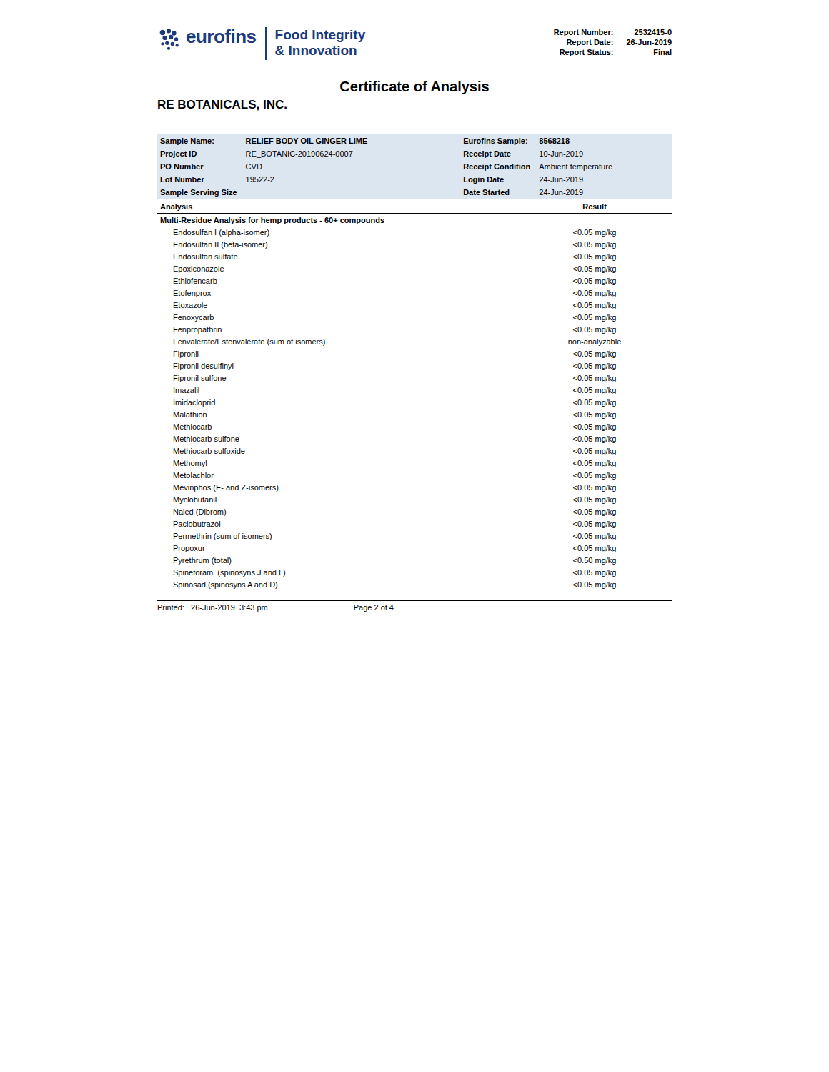eurofins Food Integrity& Innovation
| Report Number: | 2532415-0 |
| Report Date: | 26-Jun-2019 |
| Report Status: | Final |
Certificate of Analysis
RE BOTANICALS, INC.
| Sample Name: | RELIEF BODY OIL GINGER LIME | Eurofins Sample: | 8568218 |
| Project ID | RE_BOTANIC-20190624-0007 | Receipt Date | 10-Jun-2019 |
| PO Number | CVD | Receipt Condition | Ambient temperature |
| Lot Number | 19522-2 | Login Date | 24-Jun-2019 |
| Sample Serving Size | | Date Started | 24-Jun-2019 |
| Analysis | Result |
| --- | --- |
| Multi-Residue Analysis for hemp products - 60+ compounds |
| Endosulfan I (alpha-isomer) | <0.05 mg/kg |
| Endosulfan II (beta-isomer) | <0.05 mg/kg |
| Endosulfan sulfate | <0.05 mg/kg |
| Epoxiconazole | <0.05 mg/kg |
| Ethiofencarb | <0.05 mg/kg |
| Etofenprox | <0.05 mg/kg |
| Etoxazole | <0.05 mg/kg |
| Fenoxycarb | <0.05 mg/kg |
| Fenpropathrin | <0.05 mg/kg |
| Fenvalerate/Esfenvalerate (sum of isomers) | non-analyzable |
| Fipronil | <0.05 mg/kg |
| Fipronil desulfinyl | <0.05 mg/kg |
| Fipronil sulfone | <0.05 mg/kg |
| Imazalil | <0.05 mg/kg |
| Imidacloprid | <0.05 mg/kg |
| Malathion | <0.05 mg/kg |
| Methiocarb | <0.05 mg/kg |
| Methiocarb sulfone | <0.05 mg/kg |
| Methiocarb sulfoxide | <0.05 mg/kg |
| Methomyl | <0.05 mg/kg |
| Metolachlor | <0.05 mg/kg |
| Mevinphos (E- and Z-isomers) | <0.05 mg/kg |
| Myclobutanil | <0.05 mg/kg |
| Naled (Dibrom) | <0.05 mg/kg |
| Paclobutrazol | <0.05 mg/kg |
| Permethrin (sum of isomers) | <0.05 mg/kg |
| Propoxur | <0.05 mg/kg |
| Pyrethrum (total) | <0.50 mg/kg |
| Spinetoram (spinosyns J and L) | <0.05 mg/kg |
| Spinosad (spinosyns A and D) | <0.05 mg/kg |
Printed: 26-Jun-2019 3:43 pm
Page 2 of 4